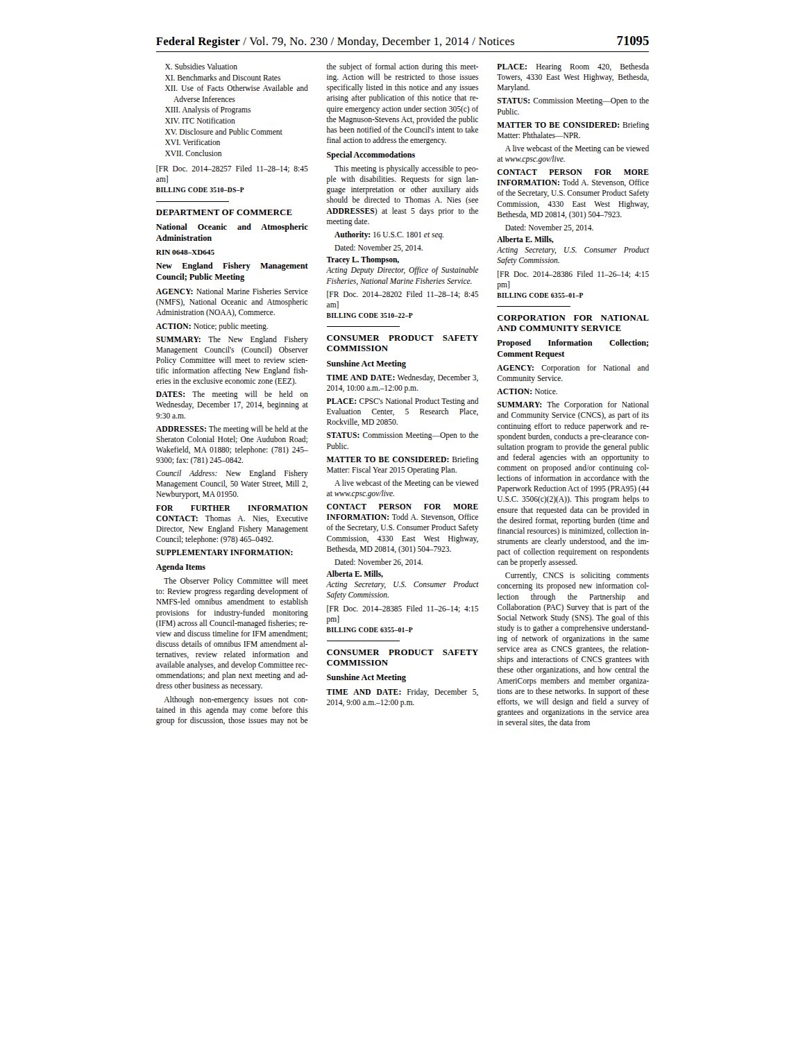Federal Register / Vol. 79, No. 230 / Monday, December 1, 2014 / Notices
71095
X. Subsidies Valuation
XI. Benchmarks and Discount Rates
XII. Use of Facts Otherwise Available and Adverse Inferences
XIII. Analysis of Programs
XIV. ITC Notification
XV. Disclosure and Public Comment
XVI. Verification
XVII. Conclusion
[FR Doc. 2014–28257 Filed 11–28–14; 8:45 am]
BILLING CODE 3510–DS–P
DEPARTMENT OF COMMERCE
National Oceanic and Atmospheric Administration
RIN 0648–XD645
New England Fishery Management Council; Public Meeting
AGENCY: National Marine Fisheries Service (NMFS), National Oceanic and Atmospheric Administration (NOAA), Commerce.
ACTION: Notice; public meeting.
SUMMARY: The New England Fishery Management Council's (Council) Observer Policy Committee will meet to review scientific information affecting New England fisheries in the exclusive economic zone (EEZ).
DATES: The meeting will be held on Wednesday, December 17, 2014, beginning at 9:30 a.m.
ADDRESSES: The meeting will be held at the Sheraton Colonial Hotel; One Audubon Road; Wakefield, MA 01880; telephone: (781) 245–9300; fax: (781) 245–0842.
Council Address: New England Fishery Management Council, 50 Water Street, Mill 2, Newburyport, MA 01950.
FOR FURTHER INFORMATION CONTACT: Thomas A. Nies, Executive Director, New England Fishery Management Council; telephone: (978) 465–0492.
SUPPLEMENTARY INFORMATION:
Agenda Items
The Observer Policy Committee will meet to: Review progress regarding development of NMFS-led omnibus amendment to establish provisions for industry-funded monitoring (IFM) across all Council-managed fisheries; review and discuss timeline for IFM amendment; discuss details of omnibus IFM amendment alternatives, review related information and available analyses, and develop Committee recommendations; and plan next meeting and address other business as necessary.
Although non-emergency issues not contained in this agenda may come before this group for discussion, those issues may not be the subject of formal action during this meeting. Action will be restricted to those issues specifically listed in this notice and any issues arising after publication of this notice that require emergency action under section 305(c) of the Magnuson-Stevens Act, provided the public has been notified of the Council's intent to take final action to address the emergency.
Special Accommodations
This meeting is physically accessible to people with disabilities. Requests for sign language interpretation or other auxiliary aids should be directed to Thomas A. Nies (see ADDRESSES) at least 5 days prior to the meeting date.
Authority: 16 U.S.C. 1801 et seq.
Dated: November 25, 2014.
Tracey L. Thompson,
Acting Deputy Director, Office of Sustainable Fisheries, National Marine Fisheries Service.
[FR Doc. 2014–28202 Filed 11–28–14; 8:45 am]
BILLING CODE 3510–22–P
CONSUMER PRODUCT SAFETY COMMISSION
Sunshine Act Meeting
TIME AND DATE: Wednesday, December 3, 2014, 10:00 a.m.–12:00 p.m.
PLACE: CPSC's National Product Testing and Evaluation Center, 5 Research Place, Rockville, MD 20850.
STATUS: Commission Meeting—Open to the Public.
MATTER TO BE CONSIDERED: Briefing Matter: Fiscal Year 2015 Operating Plan.
A live webcast of the Meeting can be viewed at www.cpsc.gov/live.
CONTACT PERSON FOR MORE INFORMATION: Todd A. Stevenson, Office of the Secretary, U.S. Consumer Product Safety Commission, 4330 East West Highway, Bethesda, MD 20814, (301) 504–7923.
Dated: November 26, 2014.
Alberta E. Mills,
Acting Secretary, U.S. Consumer Product Safety Commission.
[FR Doc. 2014–28385 Filed 11–26–14; 4:15 pm]
BILLING CODE 6355–01–P
CONSUMER PRODUCT SAFETY COMMISSION
Sunshine Act Meeting
TIME AND DATE: Friday, December 5, 2014, 9:00 a.m.–12:00 p.m.
PLACE: Hearing Room 420, Bethesda Towers, 4330 East West Highway, Bethesda, Maryland.
STATUS: Commission Meeting—Open to the Public.
MATTER TO BE CONSIDERED: Briefing Matter: Phthalates—NPR.
A live webcast of the Meeting can be viewed at www.cpsc.gov/live.
CONTACT PERSON FOR MORE INFORMATION: Todd A. Stevenson, Office of the Secretary, U.S. Consumer Product Safety Commission, 4330 East West Highway, Bethesda, MD 20814, (301) 504–7923.
Dated: November 25, 2014.
Alberta E. Mills,
Acting Secretary, U.S. Consumer Product Safety Commission.
[FR Doc. 2014–28386 Filed 11–26–14; 4:15 pm]
BILLING CODE 6355–01–P
CORPORATION FOR NATIONAL AND COMMUNITY SERVICE
Proposed Information Collection; Comment Request
AGENCY: Corporation for National and Community Service.
ACTION: Notice.
SUMMARY: The Corporation for National and Community Service (CNCS), as part of its continuing effort to reduce paperwork and respondent burden, conducts a pre-clearance consultation program to provide the general public and federal agencies with an opportunity to comment on proposed and/or continuing collections of information in accordance with the Paperwork Reduction Act of 1995 (PRA95) (44 U.S.C. 3506(c)(2)(A)). This program helps to ensure that requested data can be provided in the desired format, reporting burden (time and financial resources) is minimized, collection instruments are clearly understood, and the impact of collection requirement on respondents can be properly assessed.
Currently, CNCS is soliciting comments concerning its proposed new information collection through the Partnership and Collaboration (PAC) Survey that is part of the Social Network Study (SNS). The goal of this study is to gather a comprehensive understanding of network of organizations in the same service area as CNCS grantees, the relationships and interactions of CNCS grantees with these other organizations, and how central the AmeriCorps members and member organizations are to these networks. In support of these efforts, we will design and field a survey of grantees and organizations in the service area in several sites, the data from